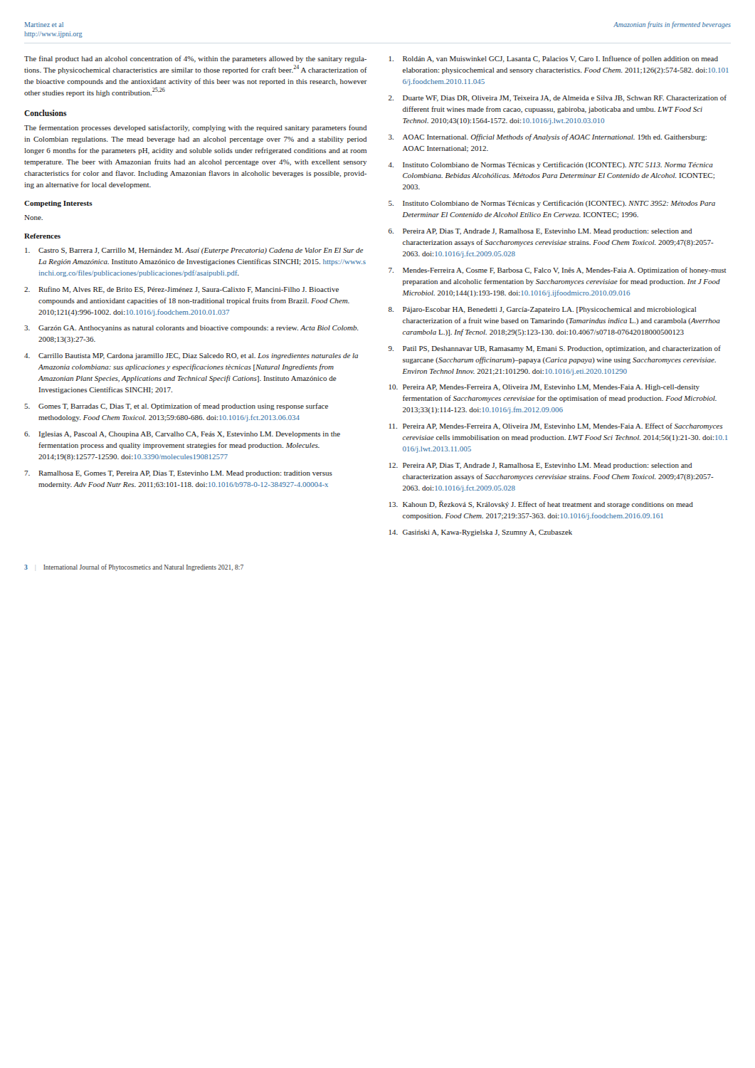Martinez et al
http://www.ijpni.org
Amazonian fruits in fermented beverages
The final product had an alcohol concentration of 4%, within the parameters allowed by the sanitary regulations. The physicochemical characteristics are similar to those reported for craft beer.24 A characterization of the bioactive compounds and the antioxidant activity of this beer was not reported in this research, however other studies report its high contribution.25,26
Conclusions
The fermentation processes developed satisfactorily, complying with the required sanitary parameters found in Colombian regulations. The mead beverage had an alcohol percentage over 7% and a stability period longer 6 months for the parameters pH, acidity and soluble solids under refrigerated conditions and at room temperature. The beer with Amazonian fruits had an alcohol percentage over 4%, with excellent sensory characteristics for color and flavor. Including Amazonian flavors in alcoholic beverages is possible, providing an alternative for local development.
Competing Interests
None.
References
Castro S, Barrera J, Carrillo M, Hernández M. Asaí (Euterpe Precatoria) Cadena de Valor En El Sur de La Región Amazónica. Instituto Amazónico de Investigaciones Científicas SINCHI; 2015. https://www.sinchi.org.co/files/publicaciones/publicaciones/pdf/asaipubli.pdf.
Rufino M, Alves RE, de Brito ES, Pérez-Jiménez J, Saura-Calixto F, Mancini-Filho J. Bioactive compounds and antioxidant capacities of 18 non-traditional tropical fruits from Brazil. Food Chem. 2010;121(4):996-1002. doi:10.1016/j.foodchem.2010.01.037
Garzón GA. Anthocyanins as natural colorants and bioactive compounds: a review. Acta Biol Colomb. 2008;13(3):27-36.
Carrillo Bautista MP, Cardona jaramillo JEC, Diaz Salcedo RO, et al. Los ingredientes naturales de la Amazonia colombiana: sus aplicaciones y especificaciones tècnicas [Natural Ingredients from Amazonian Plant Species, Applications and Technical Specifi Cations]. Instituto Amazónico de Investigaciones Científicas SINCHI; 2017.
Gomes T, Barradas C, Dias T, et al. Optimization of mead production using response surface methodology. Food Chem Toxicol. 2013;59:680-686. doi:10.1016/j.fct.2013.06.034
Iglesias A, Pascoal A, Choupina AB, Carvalho CA, Feás X, Estevinho LM. Developments in the fermentation process and quality improvement strategies for mead production. Molecules. 2014;19(8):12577-12590. doi:10.3390/molecules190812577
Ramalhosa E, Gomes T, Pereira AP, Dias T, Estevinho LM. Mead production: tradition versus modernity. Adv Food Nutr Res. 2011;63:101-118. doi:10.1016/b978-0-12-384927-4.00004-x
Roldán A, van Muiswinkel GCJ, Lasanta C, Palacios V, Caro I. Influence of pollen addition on mead elaboration: physicochemical and sensory characteristics. Food Chem. 2011;126(2):574-582. doi:10.1016/j.foodchem.2010.11.045
Duarte WF, Dias DR, Oliveira JM, Teixeira JA, de Almeida e Silva JB, Schwan RF. Characterization of different fruit wines made from cacao, cupuassu, gabiroba, jaboticaba and umbu. LWT Food Sci Technol. 2010;43(10):1564-1572. doi:10.1016/j.lwt.2010.03.010
AOAC International. Official Methods of Analysis of AOAC International. 19th ed. Gaithersburg: AOAC International; 2012.
Instituto Colombiano de Normas Técnicas y Certificación (ICONTEC). NTC 5113. Norma Técnica Colombiana. Bebidas Alcohólicas. Métodos Para Determinar El Contenido de Alcohol. ICONTEC; 2003.
Instituto Colombiano de Normas Técnicas y Certificación (ICONTEC). NNTC 3952: Métodos Para Determinar El Contenido de Alcohol Etílico En Cerveza. ICONTEC; 1996.
Pereira AP, Dias T, Andrade J, Ramalhosa E, Estevinho LM. Mead production: selection and characterization assays of Saccharomyces cerevisiae strains. Food Chem Toxicol. 2009;47(8):2057-2063. doi:10.1016/j.fct.2009.05.028
Mendes-Ferreira A, Cosme F, Barbosa C, Falco V, Inês A, Mendes-Faia A. Optimization of honey-must preparation and alcoholic fermentation by Saccharomyces cerevisiae for mead production. Int J Food Microbiol. 2010;144(1):193-198. doi:10.1016/j.ijfoodmicro.2010.09.016
Pájaro-Escobar HA, Benedetti J, García-Zapateiro LA. [Physicochemical and microbiological characterization of a fruit wine based on Tamarindo (Tamarindus indica L.) and carambola (Averrhoa carambola L.)]. Inf Tecnol. 2018;29(5):123-130. doi:10.4067/s0718-07642018000500123
Patil PS, Deshannavar UB, Ramasamy M, Emani S. Production, optimization, and characterization of sugarcane (Saccharum officinarum)–papaya (Carica papaya) wine using Saccharomyces cerevisiae. Environ Technol Innov. 2021;21:101290. doi:10.1016/j.eti.2020.101290
Pereira AP, Mendes-Ferreira A, Oliveira JM, Estevinho LM, Mendes-Faia A. High-cell-density fermentation of Saccharomyces cerevisiae for the optimisation of mead production. Food Microbiol. 2013;33(1):114-123. doi:10.1016/j.fm.2012.09.006
Pereira AP, Mendes-Ferreira A, Oliveira JM, Estevinho LM, Mendes-Faia A. Effect of Saccharomyces cerevisiae cells immobilisation on mead production. LWT Food Sci Technol. 2014;56(1):21-30. doi:10.1016/j.lwt.2013.11.005
Pereira AP, Dias T, Andrade J, Ramalhosa E, Estevinho LM. Mead production: selection and characterization assays of Saccharomyces cerevisiae strains. Food Chem Toxicol. 2009;47(8):2057-2063. doi:10.1016/j.fct.2009.05.028
Kahoun D, Řezková S, Královský J. Effect of heat treatment and storage conditions on mead composition. Food Chem. 2017;219:357-363. doi:10.1016/j.foodchem.2016.09.161
Gasiński A, Kawa-Rygielska J, Szumny A, Czubaszek
3 | International Journal of Phytocosmetics and Natural Ingredients 2021, 8:7